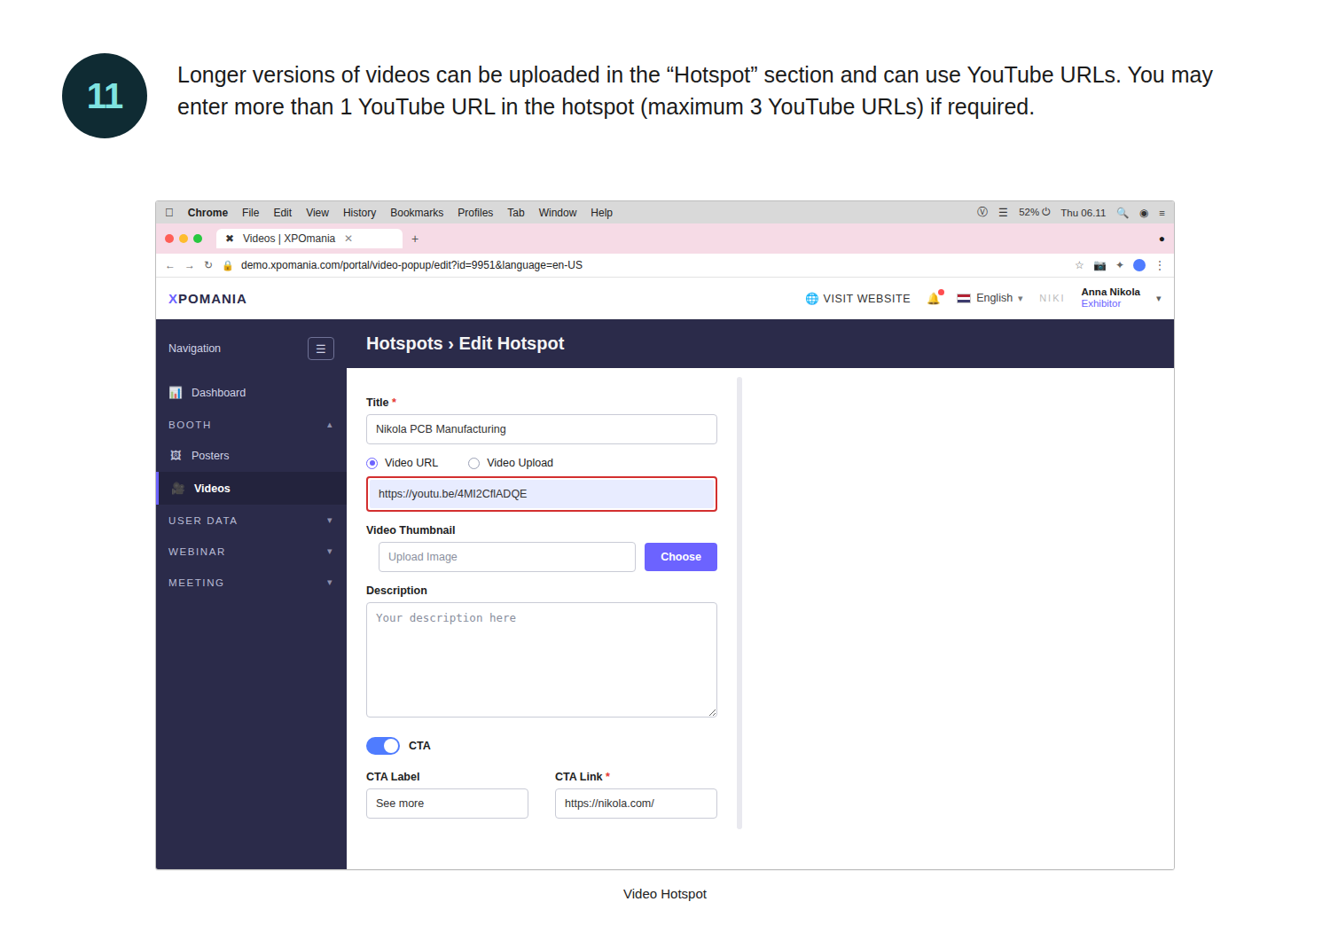11
Longer versions of videos can be uploaded in the “Hotspot” section and can use YouTube URLs. You may enter more than 1 YouTube URL in the hotspot (maximum 3 YouTube URLs) if required.
 Chrome File Edit View History Bookmarks Profiles Tab Window Help Ⓥ ☰ 52% ⏻ Thu 06.11 🔍 ◉ ≡
✖Videos | XPOmania✕ + ●
← → ↻ 🔒demo.xpomania.com/portal/video-popup/edit?id=9951&language=en-US ☆ 📷 ✦ ⋮
XPOMANIA 🌐 VISIT WEBSITE 🔔 English ▾ NIKI Anna Nikola Exhibitor ▾
Navigation ☰
📊 Dashboard
BOOTH ▴
🖼 Posters
🎥 Videos
USER DATA ▾
WEBINAR ▾
MEETING ▾
Hotspots › Edit Hotspot
Title *
Video URL Video Upload
Video Thumbnail
Choose
Description
Your description here
CTA
CTA Label
CTA Link *
Video Hotspot